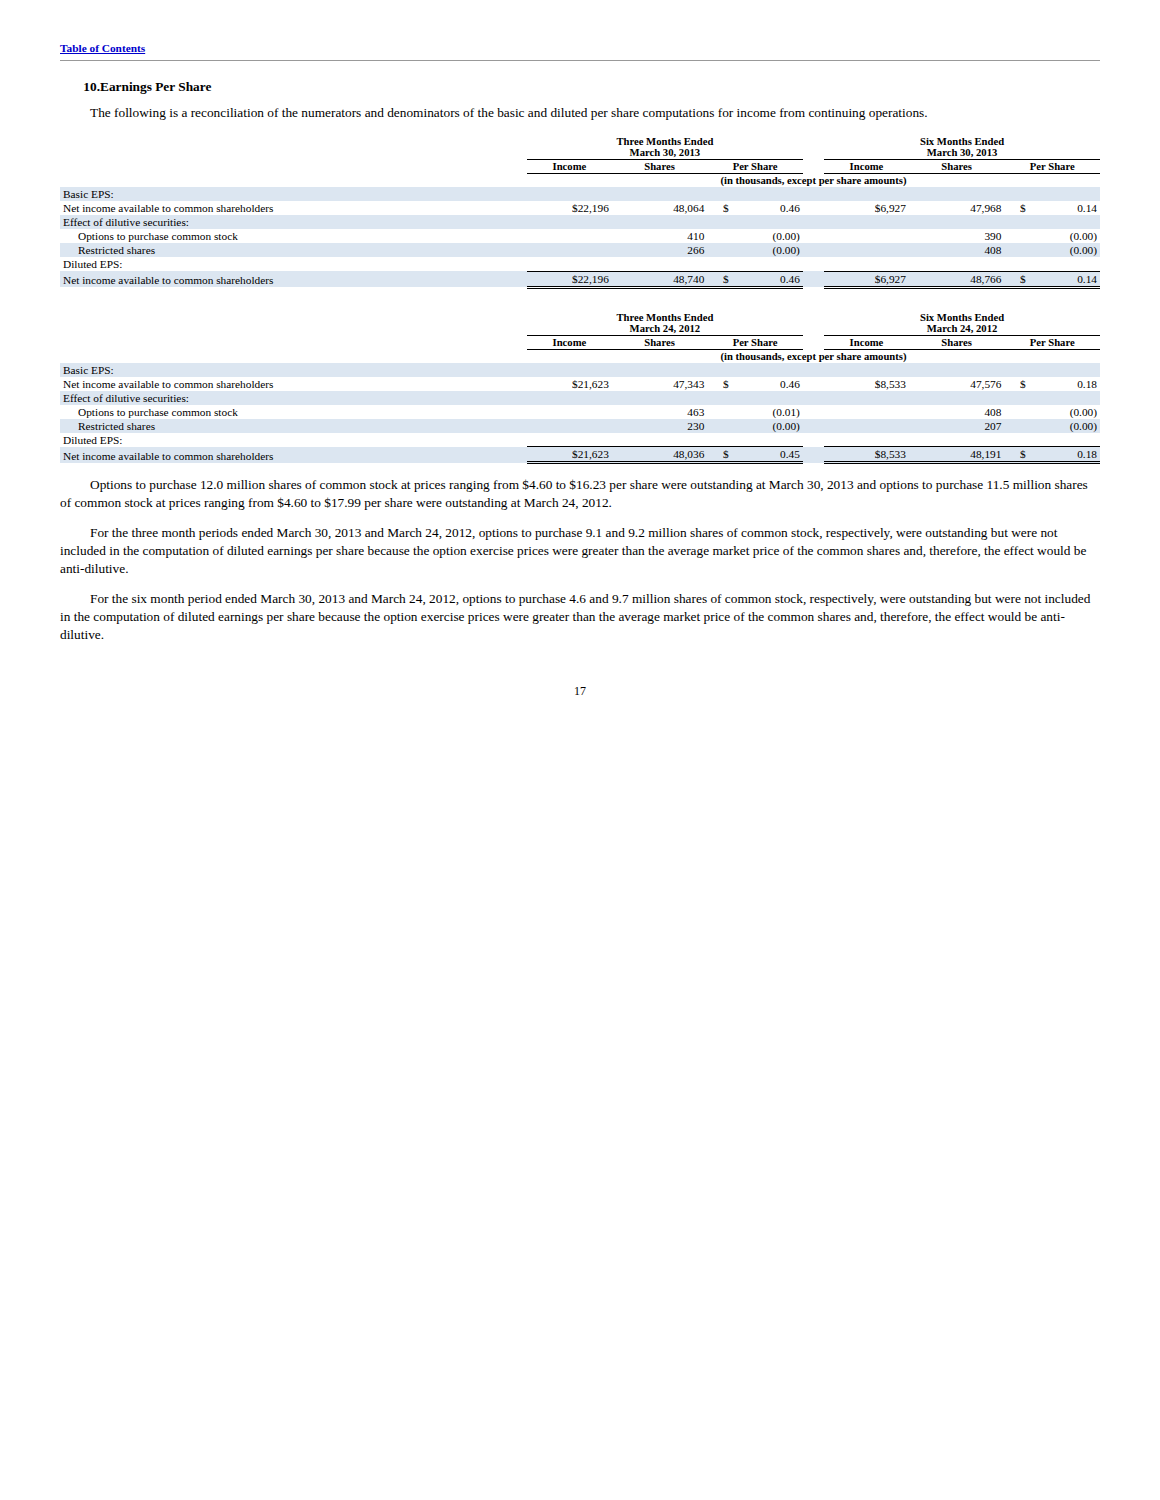Table of Contents
10. Earnings Per Share
The following is a reconciliation of the numerators and denominators of the basic and diluted per share computations for income from continuing operations.
| | Three Months Ended March 30, 2013 | | Six Months Ended March 30, 2013 |
| | Income | Shares | Per Share | | Income | Shares | Per Share |
| | (in thousands, except per share amounts) |
| Basic EPS: | | | | | | | | | |
| Net income available to common shareholders | $22,196 | 48,064 | $ | 0.46 | | $6,927 | 47,968 | $ | 0.14 |
| Effect of dilutive securities: | | | | | | | | | |
| Options to purchase common stock | | 410 | | (0.00) | | | 390 | | (0.00) |
| Restricted shares | | 266 | | (0.00) | | | 408 | | (0.00) |
| Diluted EPS: | | | | | | | | | |
| Net income available to common shareholders | $22,196 | 48,740 | $ | 0.46 | | $6,927 | 48,766 | $ | 0.14 |
| | Three Months Ended March 24, 2012 | | Six Months Ended March 24, 2012 |
| | Income | Shares | Per Share | | Income | Shares | Per Share |
| | (in thousands, except per share amounts) |
| Basic EPS: | | | | | | | | | |
| Net income available to common shareholders | $21,623 | 47,343 | $ | 0.46 | | $8,533 | 47,576 | $ | 0.18 |
| Effect of dilutive securities: | | | | | | | | | |
| Options to purchase common stock | | 463 | | (0.01) | | | 408 | | (0.00) |
| Restricted shares | | 230 | | (0.00) | | | 207 | | (0.00) |
| Diluted EPS: | | | | | | | | | |
| Net income available to common shareholders | $21,623 | 48,036 | $ | 0.45 | | $8,533 | 48,191 | $ | 0.18 |
Options to purchase 12.0 million shares of common stock at prices ranging from $4.60 to $16.23 per share were outstanding at March 30, 2013 and options to purchase 11.5 million shares of common stock at prices ranging from $4.60 to $17.99 per share were outstanding at March 24, 2012.
For the three month periods ended March 30, 2013 and March 24, 2012, options to purchase 9.1 and 9.2 million shares of common stock, respectively, were outstanding but were not included in the computation of diluted earnings per share because the option exercise prices were greater than the average market price of the common shares and, therefore, the effect would be anti-dilutive.
For the six month period ended March 30, 2013 and March 24, 2012, options to purchase 4.6 and 9.7 million shares of common stock, respectively, were outstanding but were not included in the computation of diluted earnings per share because the option exercise prices were greater than the average market price of the common shares and, therefore, the effect would be anti-dilutive.
17